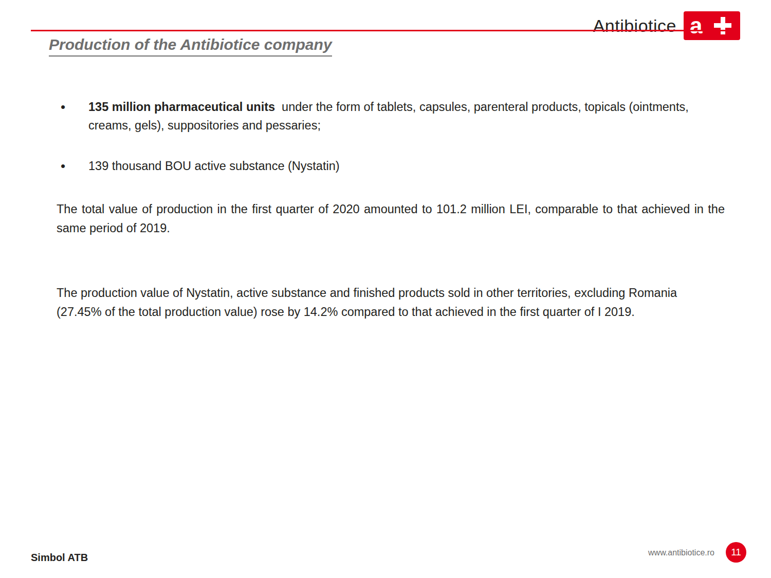Antibiotice
a
Production of the Antibiotice company
135 million pharmaceutical units under the form of tablets, capsules, parenteral products, topicals (ointments, creams, gels), suppositories and pessaries;
139 thousand BOU active substance (Nystatin)
The total value of production in the first quarter of 2020 amounted to 101.2 million LEI, comparable to that achieved in the same period of 2019.
The production value of Nystatin, active substance and finished products sold in other territories, excluding Romania (27.45% of the total production value) rose by 14.2% compared to that achieved in the first quarter of I 2019.
Simbol ATB
www.antibiotice.ro
11